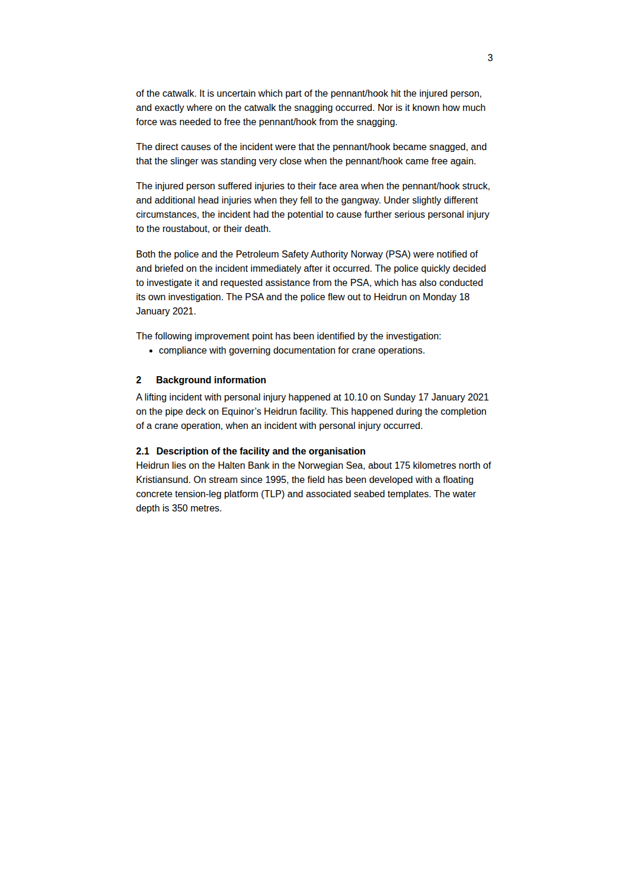3
of the catwalk. It is uncertain which part of the pennant/hook hit the injured person, and exactly where on the catwalk the snagging occurred. Nor is it known how much force was needed to free the pennant/hook from the snagging.
The direct causes of the incident were that the pennant/hook became snagged, and that the slinger was standing very close when the pennant/hook came free again.
The injured person suffered injuries to their face area when the pennant/hook struck, and additional head injuries when they fell to the gangway. Under slightly different circumstances, the incident had the potential to cause further serious personal injury to the roustabout, or their death.
Both the police and the Petroleum Safety Authority Norway (PSA) were notified of and briefed on the incident immediately after it occurred. The police quickly decided to investigate it and requested assistance from the PSA, which has also conducted its own investigation. The PSA and the police flew out to Heidrun on Monday 18 January 2021.
The following improvement point has been identified by the investigation:
compliance with governing documentation for crane operations.
2 Background information
A lifting incident with personal injury happened at 10.10 on Sunday 17 January 2021 on the pipe deck on Equinor’s Heidrun facility. This happened during the completion of a crane operation, when an incident with personal injury occurred.
2.1 Description of the facility and the organisation
Heidrun lies on the Halten Bank in the Norwegian Sea, about 175 kilometres north of Kristiansund. On stream since 1995, the field has been developed with a floating concrete tension-leg platform (TLP) and associated seabed templates. The water depth is 350 metres.